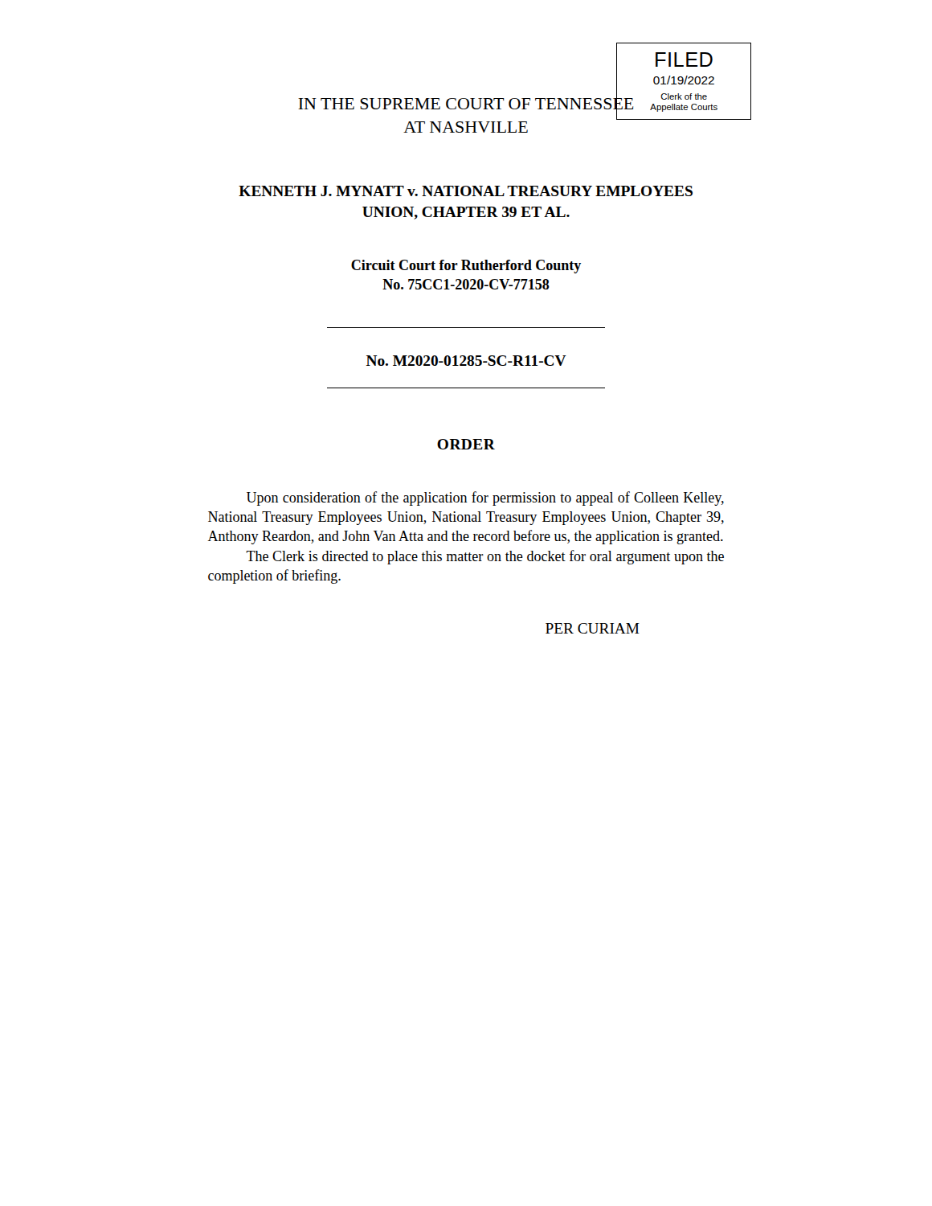FILED
01/19/2022
Clerk of the
Appellate Courts
IN THE SUPREME COURT OF TENNESSEE
AT NASHVILLE
KENNETH J. MYNATT v. NATIONAL TREASURY EMPLOYEES
UNION, CHAPTER 39 ET AL.
Circuit Court for Rutherford County
No. 75CC1-2020-CV-77158
No. M2020-01285-SC-R11-CV
ORDER
Upon consideration of the application for permission to appeal of Colleen Kelley, National Treasury Employees Union, National Treasury Employees Union, Chapter 39, Anthony Reardon, and John Van Atta and the record before us, the application is granted.
The Clerk is directed to place this matter on the docket for oral argument upon the completion of briefing.
PER CURIAM